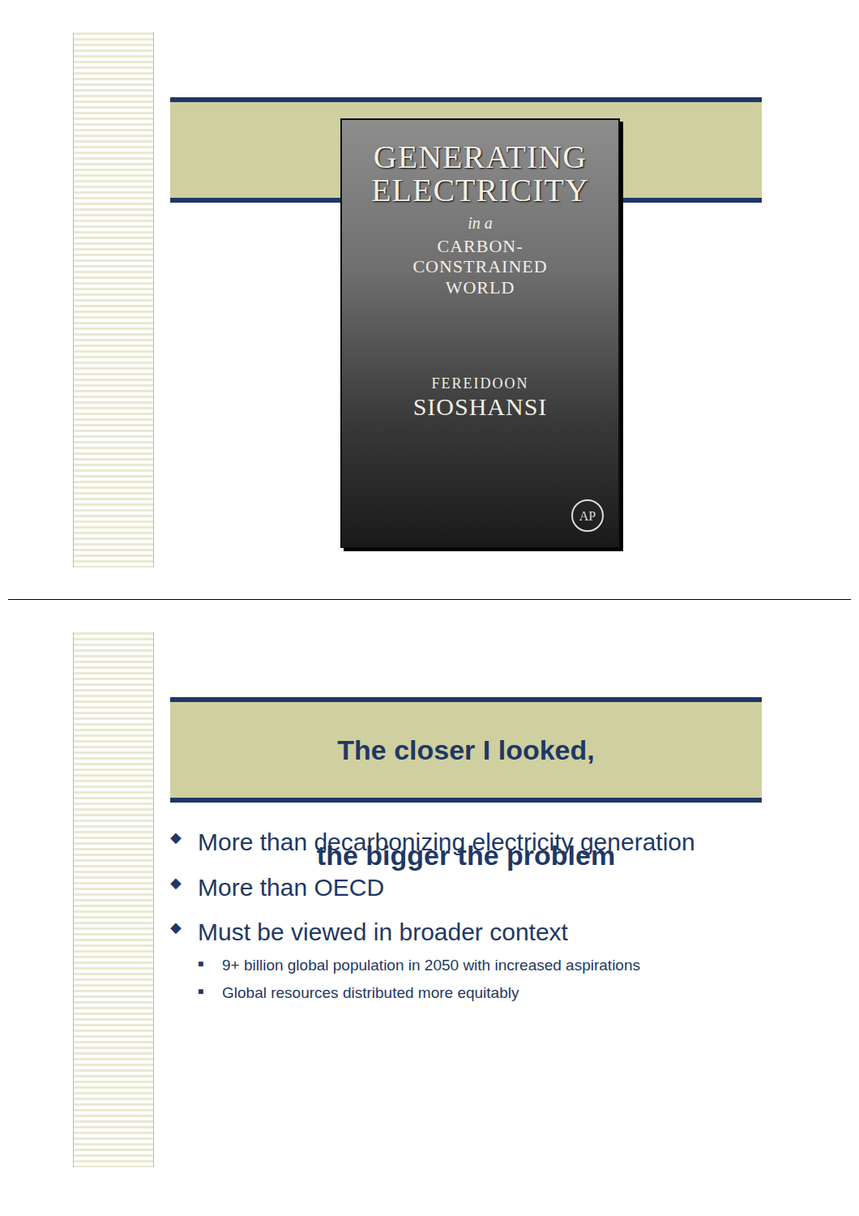GENERATING
ELECTRICITY
in a
CARBON-
CONSTRAINED
WORLD
FEREIDOON
SIOSHANSI
AP
The closer I looked,
the bigger the problem
More than decarbonizing electricity generation
More than OECD
Must be viewed in broader context
9+ billion global population in 2050 with increased aspirations
Global resources distributed more equitably